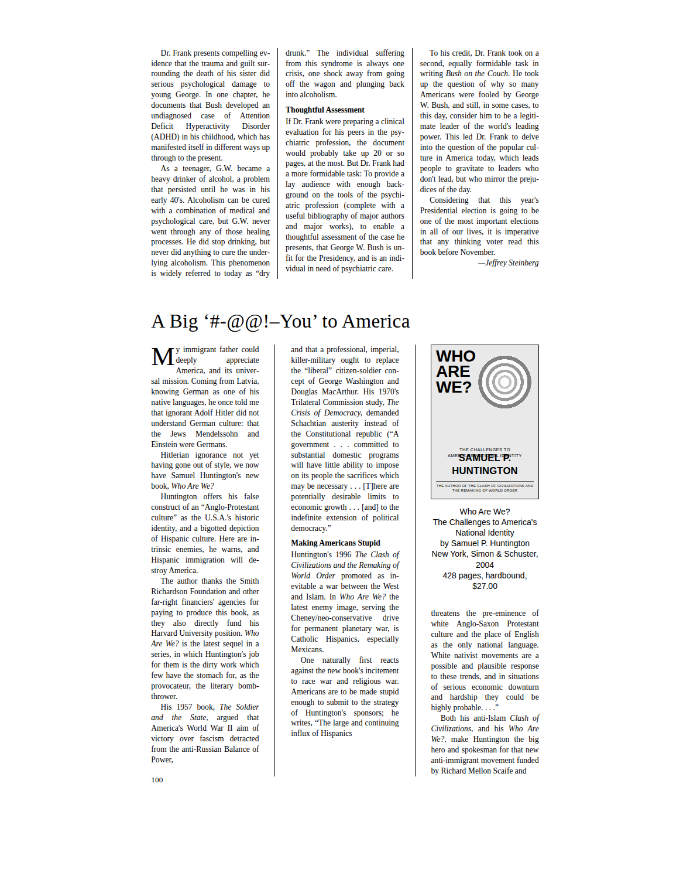Dr. Frank presents compelling evidence that the trauma and guilt surrounding the death of his sister did serious psychological damage to young George. In one chapter, he documents that Bush developed an undiagnosed case of Attention Deficit Hyperactivity Disorder (ADHD) in his childhood, which has manifested itself in different ways up through to the present.
As a teenager, G.W. became a heavy drinker of alcohol, a problem that persisted until he was in his early 40's. Alcoholism can be cured with a combination of medical and psychological care, but G.W. never went through any of those healing processes. He did stop drinking, but never did anything to cure the underlying alcoholism. This phenomenon is widely referred to today as “dry drunk.” The individual suffering from this syndrome is always one crisis, one shock away from going off the wagon and plunging back into alcoholism.
Thoughtful Assessment
If Dr. Frank were preparing a clinical evaluation for his peers in the psychiatric profession, the document would probably take up 20 or so pages, at the most. But Dr. Frank had a more formidable task: To provide a lay audience with enough background on the tools of the psychiatric profession (complete with a useful bibliography of major authors and major works), to enable a thoughtful assessment of the case he presents, that George W. Bush is unfit for the Presidency, and is an individual in need of psychiatric care.
To his credit, Dr. Frank took on a second, equally formidable task in writing Bush on the Couch. He took up the question of why so many Americans were fooled by George W. Bush, and still, in some cases, to this day, consider him to be a legitimate leader of the world's leading power. This led Dr. Frank to delve into the question of the popular culture in America today, which leads people to gravitate to leaders who don't lead, but who mirror the prejudices of the day.
Considering that this year's Presidential election is going to be one of the most important elections in all of our lives, it is imperative that any thinking voter read this book before November.
—Jeffrey Steinberg
A Big ‘#-@@!–You’ to America
My immigrant father could deeply appreciate America, and its universal mission. Coming from Latvia, knowing German as one of his native languages, he once told me that ignorant Adolf Hitler did not understand German culture: that the Jews Mendelssohn and Einstein were Germans.
Hitlerian ignorance not yet having gone out of style, we now have Samuel Huntington's new book, Who Are We?
Huntington offers his false construct of an “Anglo-Protestant culture” as the U.S.A.'s historic identity, and a bigotted depiction of Hispanic culture. Here are intrinsic enemies, he warns, and Hispanic immigration will destroy America.
The author thanks the Smith Richardson Foundation and other far-right financiers' agencies for paying to produce this book, as they also directly fund his Harvard University position. Who Are We? is the latest sequel in a series, in which Huntington's job for them is the dirty work which few have the stomach for, as the provocateur, the literary bomb-thrower.
His 1957 book, The Soldier and the State, argued that America's World War II aim of victory over fascism detracted from the anti-Russian Balance of Power,
and that a professional, imperial, killer-military ought to replace the “liberal” citizen-soldier concept of George Washington and Douglas MacArthur. His 1970's Trilateral Commission study, The Crisis of Democracy, demanded Schachtian austerity instead of the Constitutional republic (“A government . . . committed to substantial domestic programs will have little ability to impose on its people the sacrifices which may be necessary . . . [T]here are potentially desirable limits to economic growth . . . [and] to the indefinite extension of political democracy.”
Making Americans Stupid
Huntington's 1996 The Clash of Civilizations and the Remaking of World Order promoted as inevitable a war between the West and Islam. In Who Are We? the latest enemy image, serving the Cheney/neo-conservative drive for permanent planetary war, is Catholic Hispanics, especially Mexicans.
One naturally first reacts against the new book's incitement to race war and religious war. Americans are to be made stupid enough to submit to the strategy of Huntington's sponsors; he writes, “The large and continuing influx of Hispanics
WHO
ARE
WE?
The Challenges to
America's National Identity
SAMUEL P.
HUNTINGTON
The Author of The Clash of Civilizations and the Remaking of World Order
Who Are We?
The Challenges to America's
National Identity
by Samuel P. Huntington
New York, Simon & Schuster,
2004
428 pages, hardbound, $27.00
threatens the pre-eminence of white Anglo-Saxon Protestant culture and the place of English as the only national language. White nativist movements are a possible and plausible response to these trends, and in situations of serious economic downturn and hardship they could be highly probable. . . .”
Both his anti-Islam Clash of Civilizations, and his Who Are We?, make Huntington the big hero and spokesman for that new anti-immigrant movement funded by Richard Mellon Scaife and
100